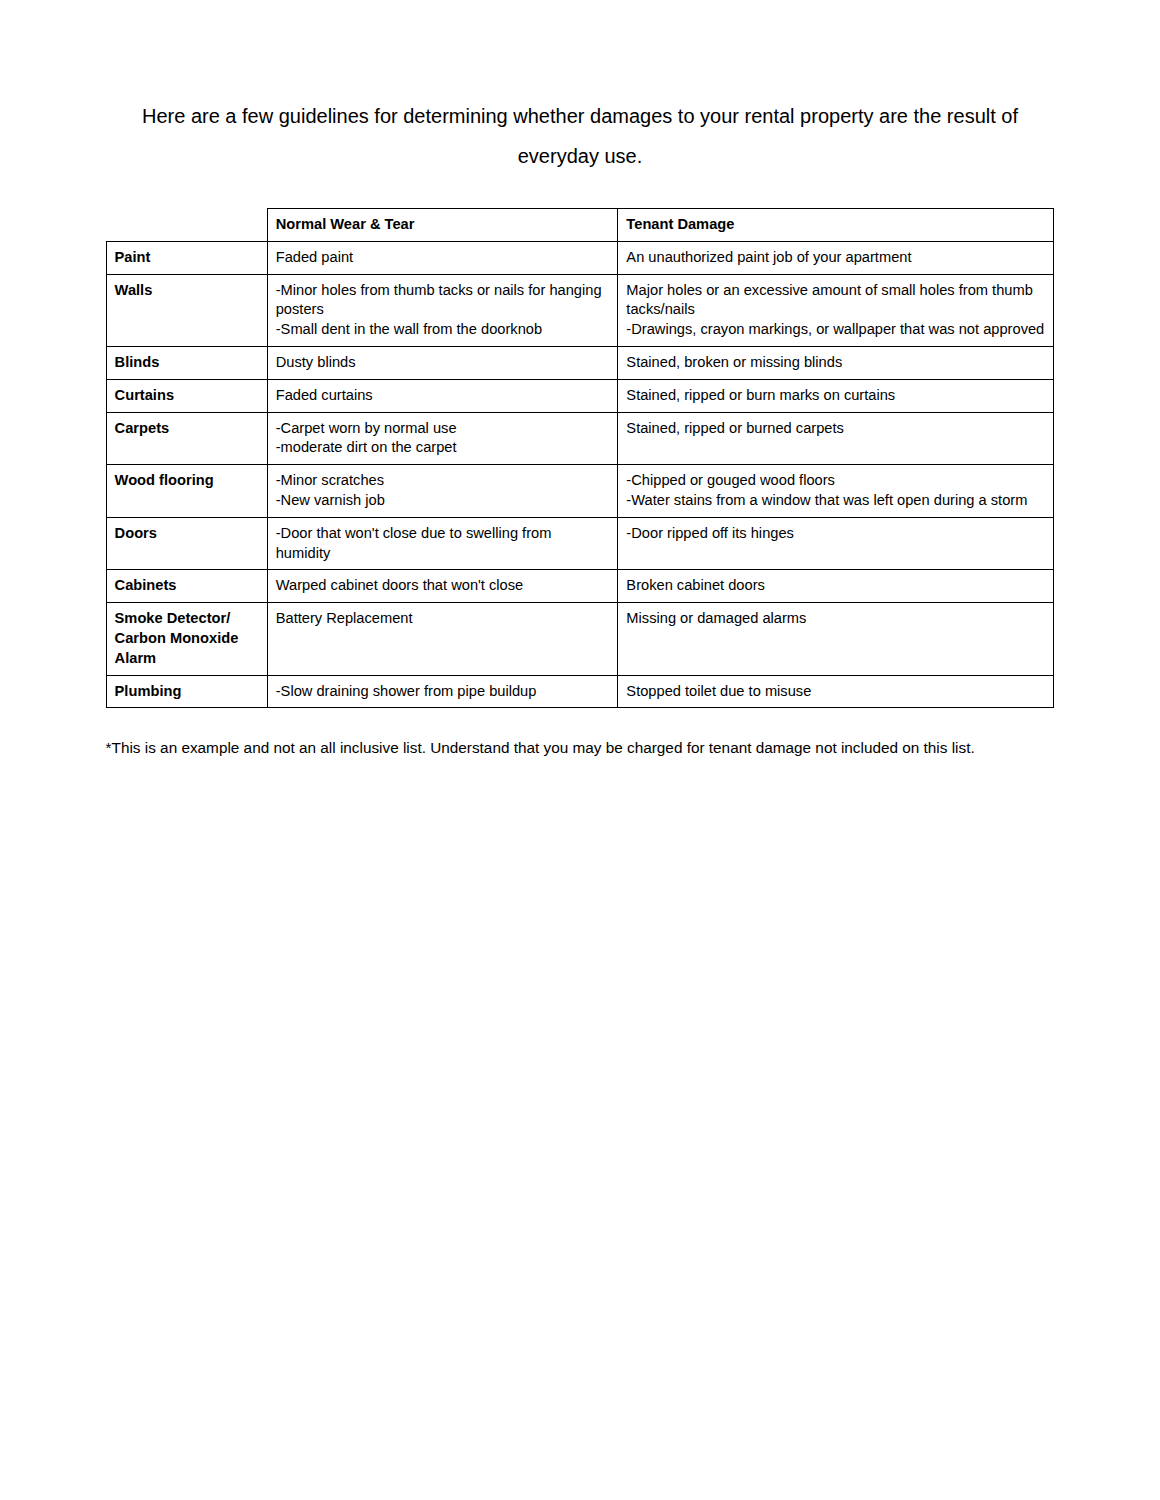Here are a few guidelines for determining whether damages to your rental property are the result of everyday use.
| | Normal Wear & Tear | Tenant Damage |
| --- | --- | --- |
| Paint | Faded paint | An unauthorized paint job of your apartment |
| Walls | -Minor holes from thumb tacks or nails for hanging posters -Small dent in the wall from the doorknob | Major holes or an excessive amount of small holes from thumb tacks/nails -Drawings, crayon markings, or wallpaper that was not approved |
| Blinds | Dusty blinds | Stained, broken or missing blinds |
| Curtains | Faded curtains | Stained, ripped or burn marks on curtains |
| Carpets | -Carpet worn by normal use -moderate dirt on the carpet | Stained, ripped or burned carpets |
| Wood flooring | -Minor scratches -New varnish job | -Chipped or gouged wood floors -Water stains from a window that was left open during a storm |
| Doors | -Door that won't close due to swelling from humidity | -Door ripped off its hinges |
| Cabinets | Warped cabinet doors that won't close | Broken cabinet doors |
| Smoke Detector/ Carbon Monoxide Alarm | Battery Replacement | Missing or damaged alarms |
| Plumbing | -Slow draining shower from pipe buildup | Stopped toilet due to misuse |
*This is an example and not an all inclusive list. Understand that you may be charged for tenant damage not included on this list.